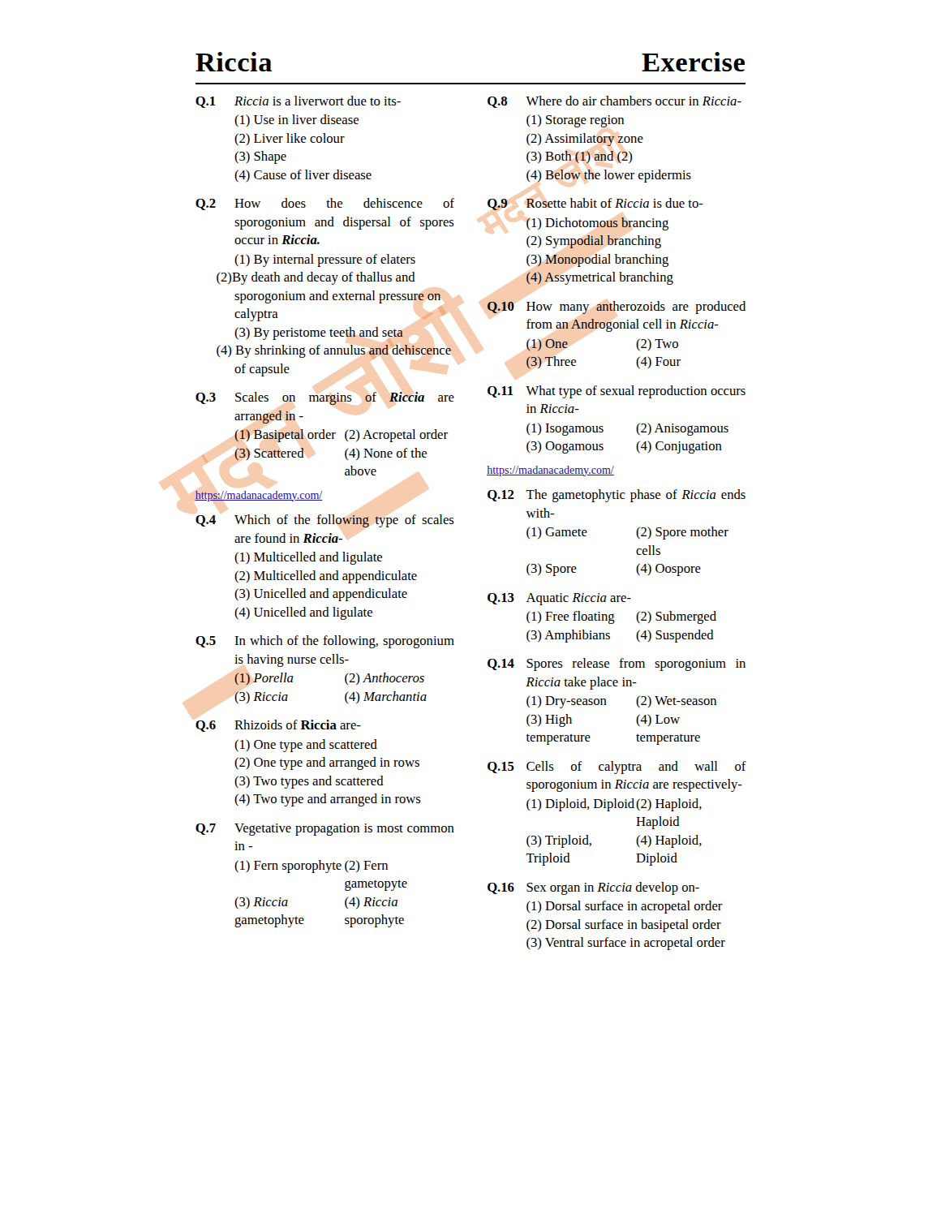मदन जोशी मदन जोशी
Riccia
Exercise
Q.1
Riccia is a liverwort due to its-
(1) Use in liver disease
(2) Liver like colour
(3) Shape
(4) Cause of liver disease
Q.2
How does the dehiscence of sporogonium and dispersal of spores occur in Riccia.
(1) By internal pressure of elaters
(2)By death and decay of thallus and sporogonium and external pressure on calyptra
(3) By peristome teeth and seta
(4) By shrinking of annulus and dehiscence of capsule
Q.3
Scales on margins of Riccia are arranged in -
(1) Basipetal order
(2) Acropetal order
(3) Scattered
(4) None of the above
https://madanacademy.com/
Q.4
Which of the following type of scales are found in Riccia-
(1) Multicelled and ligulate
(2) Multicelled and appendiculate
(3) Unicelled and appendiculate
(4) Unicelled and ligulate
Q.5
In which of the following, sporogonium is having nurse cells-
(1) Porella
(2) Anthoceros
(3) Riccia
(4) Marchantia
Q.6
Rhizoids of Riccia are-
(1) One type and scattered
(2) One type and arranged in rows
(3) Two types and scattered
(4) Two type and arranged in rows
Q.7
Vegetative propagation is most common in -
(1) Fern sporophyte
(2) Fern gametopyte
(3) Riccia gametophyte
(4) Riccia sporophyte
Q.8
Where do air chambers occur in Riccia-
(1) Storage region
(2) Assimilatory zone
(3) Both (1) and (2)
(4) Below the lower epidermis
Q.9
Rosette habit of Riccia is due to-
(1) Dichotomous brancing
(2) Sympodial branching
(3) Monopodial branching
(4) Assymetrical branching
Q.10
How many antherozoids are produced from an Androgonial cell in Riccia-
(1) One
(2) Two
(3) Three
(4) Four
Q.11
What type of sexual reproduction occurs in Riccia-
(1) Isogamous
(2) Anisogamous
(3) Oogamous
(4) Conjugation
https://madanacademy.com/
Q.12
The gametophytic phase of Riccia ends with-
(1) Gamete
(2) Spore mother cells
(3) Spore
(4) Oospore
Q.13
Aquatic Riccia are-
(1) Free floating
(2) Submerged
(3) Amphibians
(4) Suspended
Q.14
Spores release from sporogonium in Riccia take place in-
(1) Dry-season
(2) Wet-season
(3) High temperature
(4) Low temperature
Q.15
Cells of calyptra and wall of sporogonium in Riccia are respectively-
(1) Diploid, Diploid
(2) Haploid, Haploid
(3) Triploid, Triploid
(4) Haploid, Diploid
Q.16
Sex organ in Riccia develop on-
(1) Dorsal surface in acropetal order
(2) Dorsal surface in basipetal order
(3) Ventral surface in acropetal order